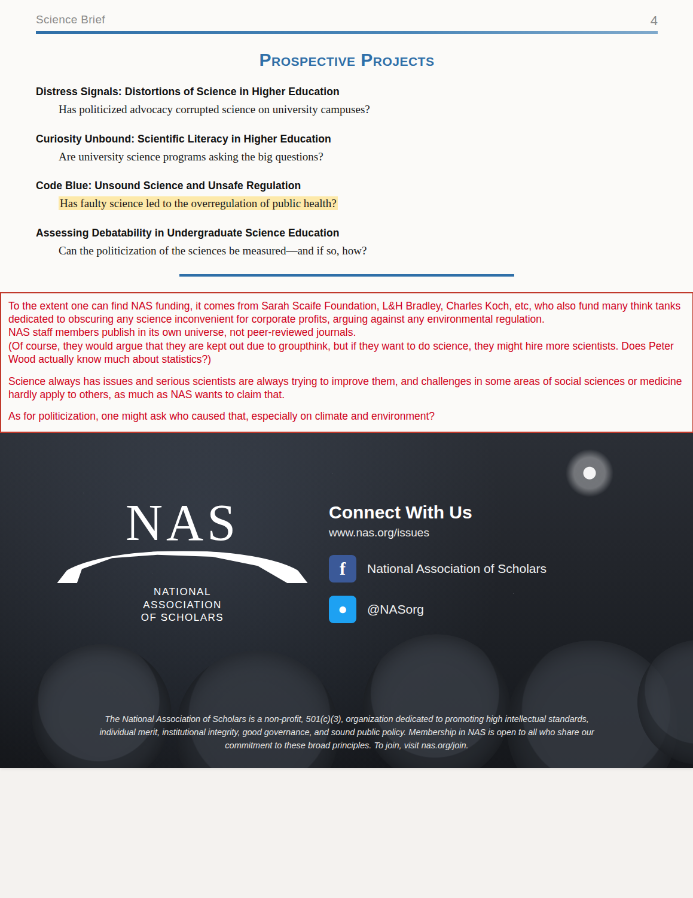Science Brief
4
Prospective Projects
Distress Signals: Distortions of Science in Higher Education
Has politicized advocacy corrupted science on university campuses?
Curiosity Unbound: Scientific Literacy in Higher Education
Are university science programs asking the big questions?
Code Blue: Unsound Science and Unsafe Regulation
Has faulty science led to the overregulation of public health?
Assessing Debatability in Undergraduate Science Education
Can the politicization of the sciences be measured—and if so, how?
To the extent one can find NAS funding, it comes from Sarah Scaife Foundation, L&H Bradley, Charles Koch, etc, who also fund many think tanks dedicated to obscuring any science inconvenient for corporate profits, arguing against any environmental regulation.
NAS staff members publish in its own universe, not peer-reviewed journals.
(Of course, they would argue that they are kept out due to groupthink, but if they want to do science, they might hire more scientists. Does Peter Wood actually know much about statistics?)
Science always has issues and serious scientists are always trying to improve them, and challenges in some areas of social sciences or medicine hardly apply to others, as much as NAS wants to claim that.
As for politicization, one might ask who caused that, especially on climate and environment?
NAS
National
Association
of Scholars
Connect With Us
www.nas.org/issues
f
National Association of Scholars
●
@NASorg
The National Association of Scholars is a non-profit, 501(c)(3), organization dedicated to promoting high intellectual standards,
individual merit, institutional integrity, good governance, and sound public policy. Membership in NAS is open to all who share our
commitment to these broad principles. To join, visit nas.org/join.